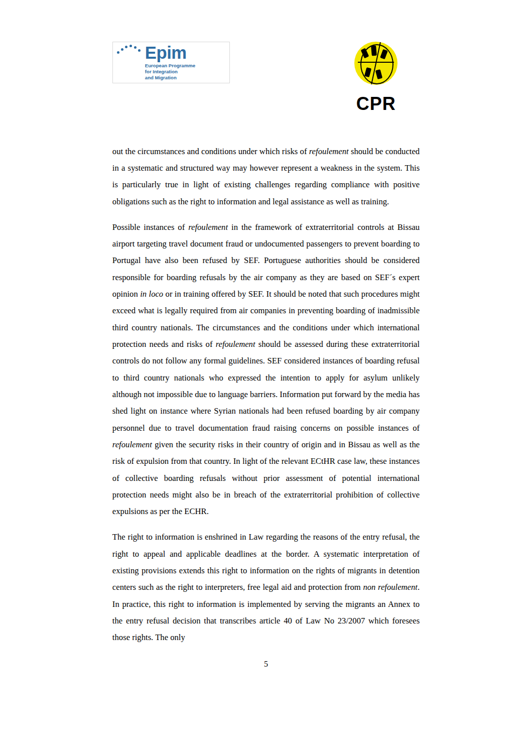Epim
European Programme
for Integration
and Migration
CPR
out the circumstances and conditions under which risks of refoulement should be conducted in a systematic and structured way may however represent a weakness in the system. This is particularly true in light of existing challenges regarding compliance with positive obligations such as the right to information and legal assistance as well as training.
Possible instances of refoulement in the framework of extraterritorial controls at Bissau airport targeting travel document fraud or undocumented passengers to prevent boarding to Portugal have also been refused by SEF. Portuguese authorities should be considered responsible for boarding refusals by the air company as they are based on SEF´s expert opinion in loco or in training offered by SEF. It should be noted that such procedures might exceed what is legally required from air companies in preventing boarding of inadmissible third country nationals. The circumstances and the conditions under which international protection needs and risks of refoulement should be assessed during these extraterritorial controls do not follow any formal guidelines. SEF considered instances of boarding refusal to third country nationals who expressed the intention to apply for asylum unlikely although not impossible due to language barriers. Information put forward by the media has shed light on instance where Syrian nationals had been refused boarding by air company personnel due to travel documentation fraud raising concerns on possible instances of refoulement given the security risks in their country of origin and in Bissau as well as the risk of expulsion from that country. In light of the relevant ECtHR case law, these instances of collective boarding refusals without prior assessment of potential international protection needs might also be in breach of the extraterritorial prohibition of collective expulsions as per the ECHR.
The right to information is enshrined in Law regarding the reasons of the entry refusal, the right to appeal and applicable deadlines at the border. A systematic interpretation of existing provisions extends this right to information on the rights of migrants in detention centers such as the right to interpreters, free legal aid and protection from non refoulement. In practice, this right to information is implemented by serving the migrants an Annex to the entry refusal decision that transcribes article 40 of Law No 23/2007 which foresees those rights. The only
5